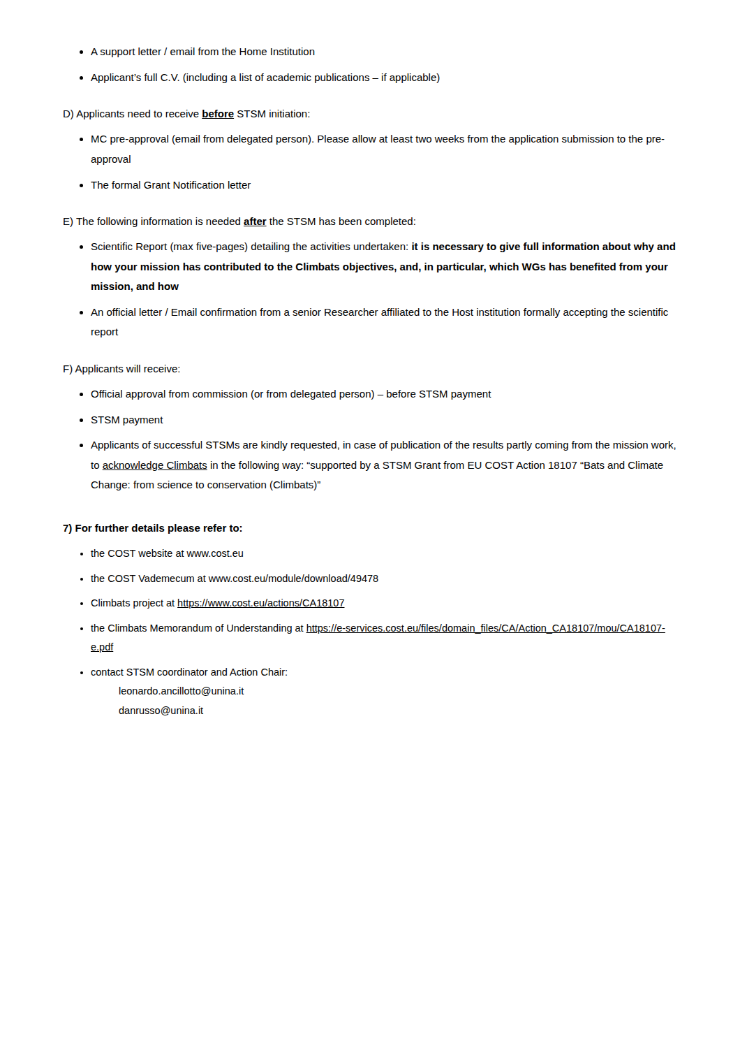A support letter / email from the Home Institution
Applicant’s full C.V. (including a list of academic publications – if applicable)
D) Applicants need to receive before STSM initiation:
MC pre-approval (email from delegated person). Please allow at least two weeks from the application submission to the pre-approval
The formal Grant Notification letter
E) The following information is needed after the STSM has been completed:
Scientific Report (max five-pages) detailing the activities undertaken: it is necessary to give full information about why and how your mission has contributed to the Climbats objectives, and, in particular, which WGs has benefited from your mission, and how
An official letter / Email confirmation from a senior Researcher affiliated to the Host institution formally accepting the scientific report
F) Applicants will receive:
Official approval from commission (or from delegated person) – before STSM payment
STSM payment
Applicants of successful STSMs are kindly requested, in case of publication of the results partly coming from the mission work, to acknowledge Climbats in the following way: “supported by a STSM Grant from EU COST Action 18107 “Bats and Climate Change: from science to conservation (Climbats)”
7) For further details please refer to:
the COST website at www.cost.eu
the COST Vademecum at www.cost.eu/module/download/49478
Climbats project at https://www.cost.eu/actions/CA18107
the Climbats Memorandum of Understanding at https://e-services.cost.eu/files/domain_files/CA/Action_CA18107/mou/CA18107-e.pdf
contact STSM coordinator and Action Chair:
leonardo.ancillotto@unina.it
danrusso@unina.it